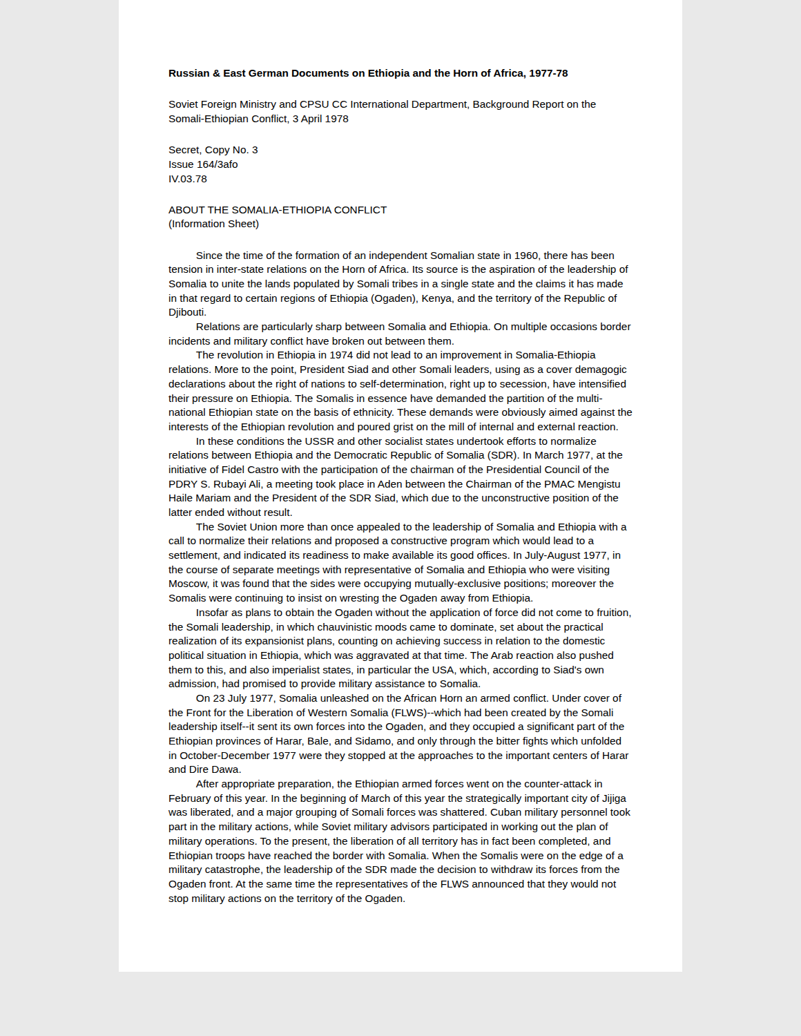Russian & East German Documents on Ethiopia and the Horn of Africa, 1977-78
Soviet Foreign Ministry and CPSU CC International Department, Background Report on the Somali-Ethiopian Conflict, 3 April 1978
Secret, Copy No. 3
Issue 164/3afo
IV.03.78
ABOUT THE SOMALIA-ETHIOPIA CONFLICT
(Information Sheet)
Since the time of the formation of an independent Somalian state in 1960, there has been tension in inter-state relations on the Horn of Africa. Its source is the aspiration of the leadership of Somalia to unite the lands populated by Somali tribes in a single state and the claims it has made in that regard to certain regions of Ethiopia (Ogaden), Kenya, and the territory of the Republic of Djibouti.
Relations are particularly sharp between Somalia and Ethiopia. On multiple occasions border incidents and military conflict have broken out between them.
The revolution in Ethiopia in 1974 did not lead to an improvement in Somalia-Ethiopia relations. More to the point, President Siad and other Somali leaders, using as a cover demagogic declarations about the right of nations to self-determination, right up to secession, have intensified their pressure on Ethiopia. The Somalis in essence have demanded the partition of the multi-national Ethiopian state on the basis of ethnicity. These demands were obviously aimed against the interests of the Ethiopian revolution and poured grist on the mill of internal and external reaction.
In these conditions the USSR and other socialist states undertook efforts to normalize relations between Ethiopia and the Democratic Republic of Somalia (SDR). In March 1977, at the initiative of Fidel Castro with the participation of the chairman of the Presidential Council of the PDRY S. Rubayi Ali, a meeting took place in Aden between the Chairman of the PMAC Mengistu Haile Mariam and the President of the SDR Siad, which due to the unconstructive position of the latter ended without result.
The Soviet Union more than once appealed to the leadership of Somalia and Ethiopia with a call to normalize their relations and proposed a constructive program which would lead to a settlement, and indicated its readiness to make available its good offices. In July-August 1977, in the course of separate meetings with representative of Somalia and Ethiopia who were visiting Moscow, it was found that the sides were occupying mutually-exclusive positions; moreover the Somalis were continuing to insist on wresting the Ogaden away from Ethiopia.
Insofar as plans to obtain the Ogaden without the application of force did not come to fruition, the Somali leadership, in which chauvinistic moods came to dominate, set about the practical realization of its expansionist plans, counting on achieving success in relation to the domestic political situation in Ethiopia, which was aggravated at that time. The Arab reaction also pushed them to this, and also imperialist states, in particular the USA, which, according to Siad's own admission, had promised to provide military assistance to Somalia.
On 23 July 1977, Somalia unleashed on the African Horn an armed conflict. Under cover of the Front for the Liberation of Western Somalia (FLWS)--which had been created by the Somali leadership itself--it sent its own forces into the Ogaden, and they occupied a significant part of the Ethiopian provinces of Harar, Bale, and Sidamo, and only through the bitter fights which unfolded in October-December 1977 were they stopped at the approaches to the important centers of Harar and Dire Dawa.
After appropriate preparation, the Ethiopian armed forces went on the counter-attack in February of this year. In the beginning of March of this year the strategically important city of Jijiga was liberated, and a major grouping of Somali forces was shattered. Cuban military personnel took part in the military actions, while Soviet military advisors participated in working out the plan of military operations. To the present, the liberation of all territory has in fact been completed, and Ethiopian troops have reached the border with Somalia. When the Somalis were on the edge of a military catastrophe, the leadership of the SDR made the decision to withdraw its forces from the Ogaden front. At the same time the representatives of the FLWS announced that they would not stop military actions on the territory of the Ogaden.